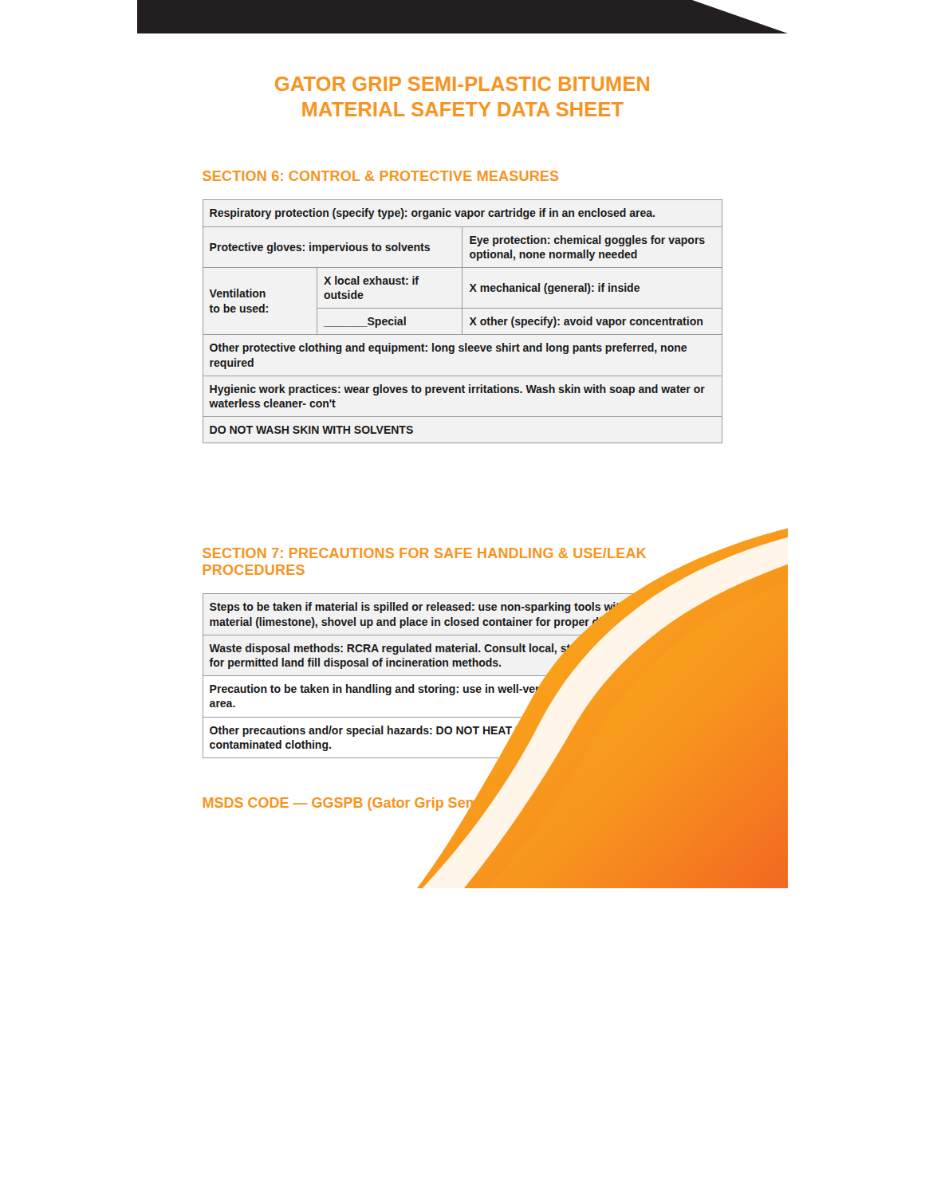GATOR GRIP SEMI-PLASTIC BITUMEN
MATERIAL SAFETY DATA SHEET
SECTION 6: CONTROL & PROTECTIVE MEASURES
| Respiratory protection (specify type): organic vapor cartridge if in an enclosed area. |
| Protective gloves: impervious to solvents | Eye protection: chemical goggles for vapors optional, none normally needed |
| Ventilation to be used: | X local exhaust: if outside | X mechanical (general): if inside |
| _______Special | X other (specify): avoid vapor concentration |
| Other protective clothing and equipment: long sleeve shirt and long pants preferred, none required |
| Hygienic work practices: wear gloves to prevent irritations. Wash skin with soap and water or waterless cleaner- con't |
| DO NOT WASH SKIN WITH SOLVENTS |
SECTION 7: PRECAUTIONS FOR SAFE HANDLING & USE/LEAK PROCEDURES
| Steps to be taken if material is spilled or released: use non-sparking tools with absorbent material (limestone), shovel up and place in closed container for proper disposal. |
| Waste disposal methods: RCRA regulated material. Consult local, state and federal regulations for permitted land fill disposal of incineration methods. |
| Precaution to be taken in handling and storing: use in well-ventilated area, store in dry, cool area. |
| Other precautions and/or special hazards: DO NOT HEAT FOR APPLICATION. Wash contaminated clothing. |
MSDS CODE — GGSPB (Gator Grip Semi-Plastic Bitumen)